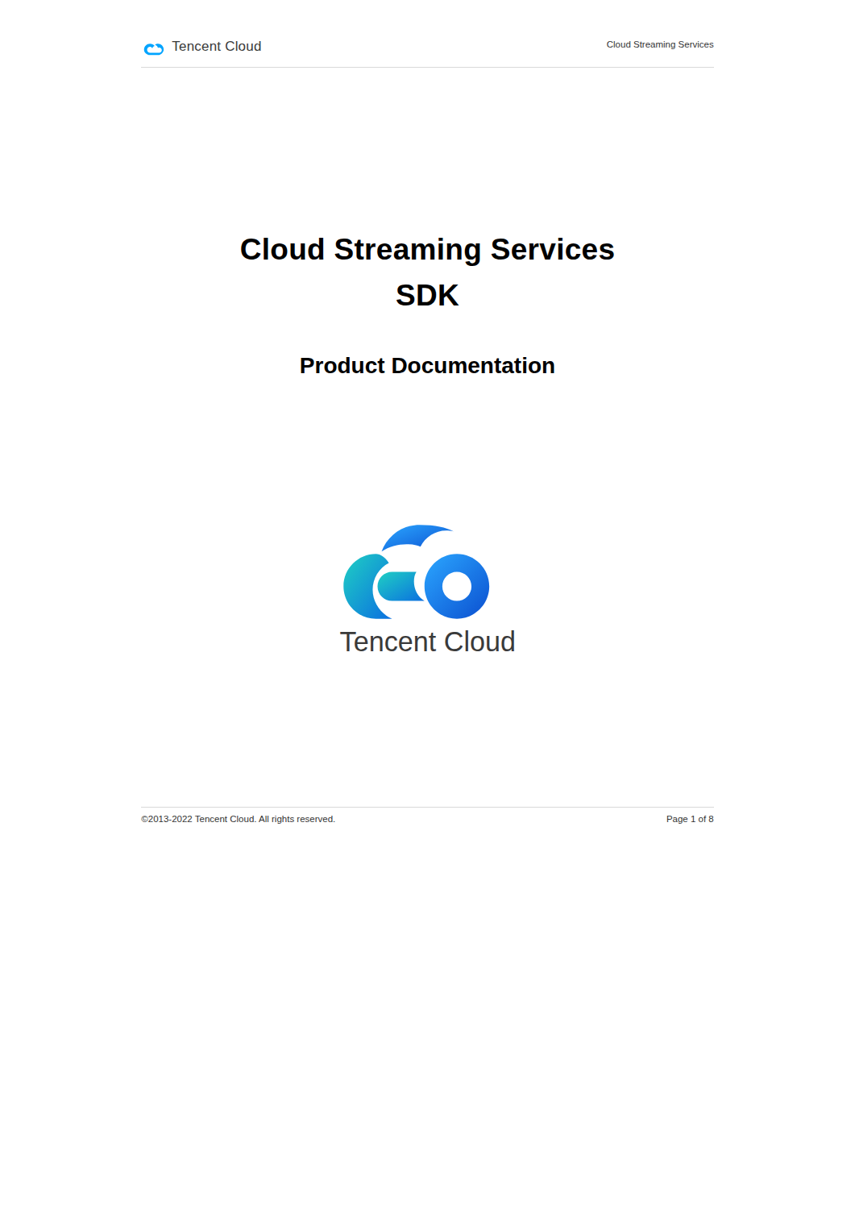Tencent Cloud
Cloud Streaming Services
Cloud Streaming Services
SDK
Product Documentation
Tencent Cloud
©2013-2022 Tencent Cloud. All rights reserved.
Page 1 of 8